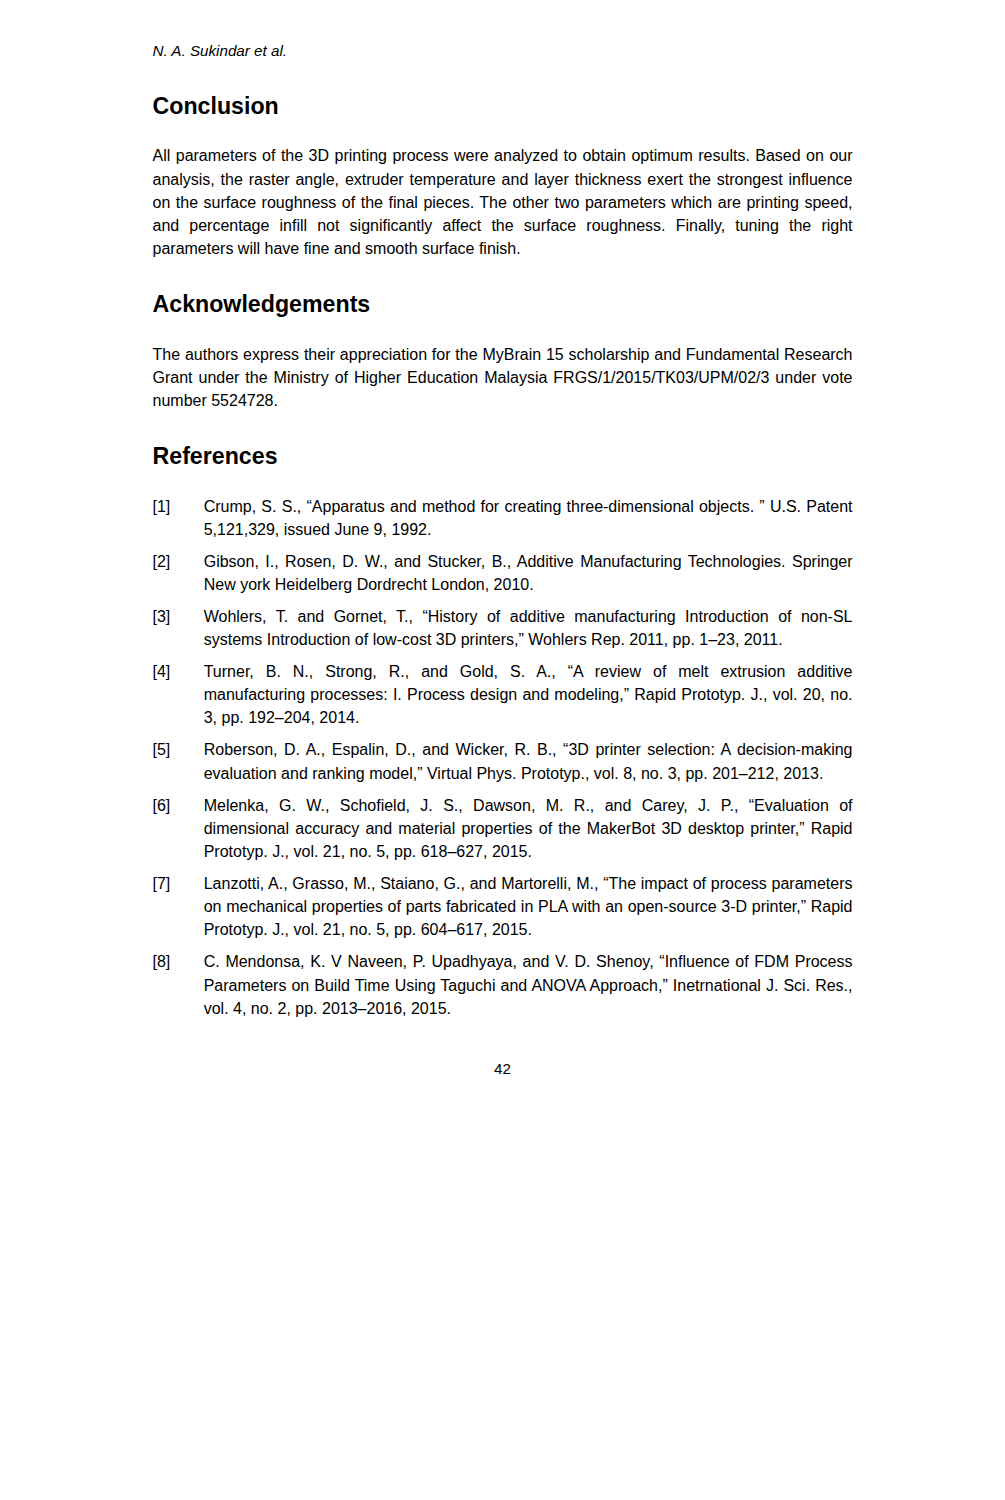N. A. Sukindar et al.
Conclusion
All parameters of the 3D printing process were analyzed to obtain optimum results. Based on our analysis, the raster angle, extruder temperature and layer thickness exert the strongest influence on the surface roughness of the final pieces. The other two parameters which are printing speed, and percentage infill not significantly affect the surface roughness. Finally, tuning the right parameters will have fine and smooth surface finish.
Acknowledgements
The authors express their appreciation for the MyBrain 15 scholarship and Fundamental Research Grant under the Ministry of Higher Education Malaysia FRGS/1/2015/TK03/UPM/02/3 under vote number 5524728.
References
Crump, S. S., “Apparatus and method for creating three-dimensional objects. ” U.S. Patent 5,121,329, issued June 9, 1992.
Gibson, I., Rosen, D. W., and Stucker, B., Additive Manufacturing Technologies. Springer New york Heidelberg Dordrecht London, 2010.
Wohlers, T. and Gornet, T., “History of additive manufacturing Introduction of non-SL systems Introduction of low-cost 3D printers,” Wohlers Rep. 2011, pp. 1–23, 2011.
Turner, B. N., Strong, R., and Gold, S. A., “A review of melt extrusion additive manufacturing processes: I. Process design and modeling,” Rapid Prototyp. J., vol. 20, no. 3, pp. 192–204, 2014.
Roberson, D. A., Espalin, D., and Wicker, R. B., “3D printer selection: A decision-making evaluation and ranking model,” Virtual Phys. Prototyp., vol. 8, no. 3, pp. 201–212, 2013.
Melenka, G. W., Schofield, J. S., Dawson, M. R., and Carey, J. P., “Evaluation of dimensional accuracy and material properties of the MakerBot 3D desktop printer,” Rapid Prototyp. J., vol. 21, no. 5, pp. 618–627, 2015.
Lanzotti, A., Grasso, M., Staiano, G., and Martorelli, M., “The impact of process parameters on mechanical properties of parts fabricated in PLA with an open-source 3-D printer,” Rapid Prototyp. J., vol. 21, no. 5, pp. 604–617, 2015.
C. Mendonsa, K. V Naveen, P. Upadhyaya, and V. D. Shenoy, “Influence of FDM Process Parameters on Build Time Using Taguchi and ANOVA Approach,” Inetrnational J. Sci. Res., vol. 4, no. 2, pp. 2013–2016, 2015.
42